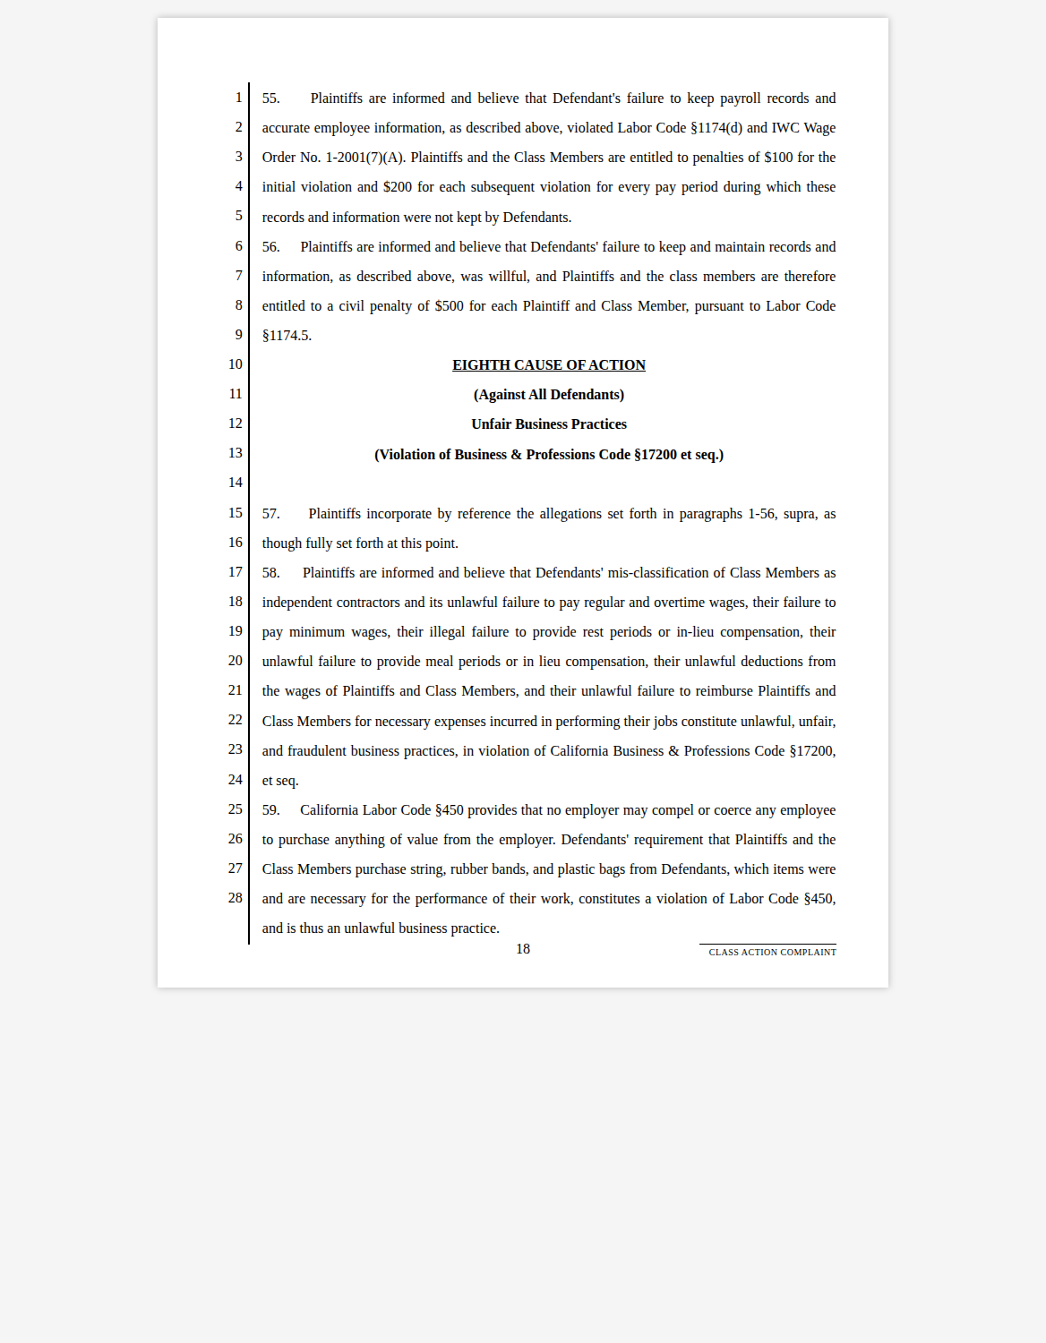| 1 2 3 4 5 6 7 8 9 10 11 12 13 14 15 16 17 18 19 20 21 22 23 24 25 26 27 28 | 55. Plaintiffs are informed and believe that Defendant's failure to keep payroll records and accurate employee information, as described above, violated Labor Code §1174(d) and IWC Wage Order No. 1-2001(7)(A). Plaintiffs and the Class Members are entitled to penalties of $100 for the initial violation and $200 for each subsequent violation for every pay period during which these records and information were not kept by Defendants. 56. Plaintiffs are informed and believe that Defendants' failure to keep and maintain records and information, as described above, was willful, and Plaintiffs and the class members are therefore entitled to a civil penalty of $500 for each Plaintiff and Class Member, pursuant to Labor Code §1174.5. EIGHTH CAUSE OF ACTION (Against All Defendants) Unfair Business Practices (Violation of Business & Professions Code §17200 et seq.) 57. Plaintiffs incorporate by reference the allegations set forth in paragraphs 1-56, supra, as though fully set forth at this point. 58. Plaintiffs are informed and believe that Defendants' mis-classification of Class Members as independent contractors and its unlawful failure to pay regular and overtime wages, their failure to pay minimum wages, their illegal failure to provide rest periods or in-lieu compensation, their unlawful failure to provide meal periods or in lieu compensation, their unlawful deductions from the wages of Plaintiffs and Class Members, and their unlawful failure to reimburse Plaintiffs and Class Members for necessary expenses incurred in performing their jobs constitute unlawful, unfair, and fraudulent business practices, in violation of California Business & Professions Code §17200, et seq. 59. California Labor Code §450 provides that no employer may compel or coerce any employee to purchase anything of value from the employer. Defendants' requirement that Plaintiffs and the Class Members purchase string, rubber bands, and plastic bags from Defendants, which items were and are necessary for the performance of their work, constitutes a violation of Labor Code §450, and is thus an unlawful business practice. |
18
CLASS ACTION COMPLAINT